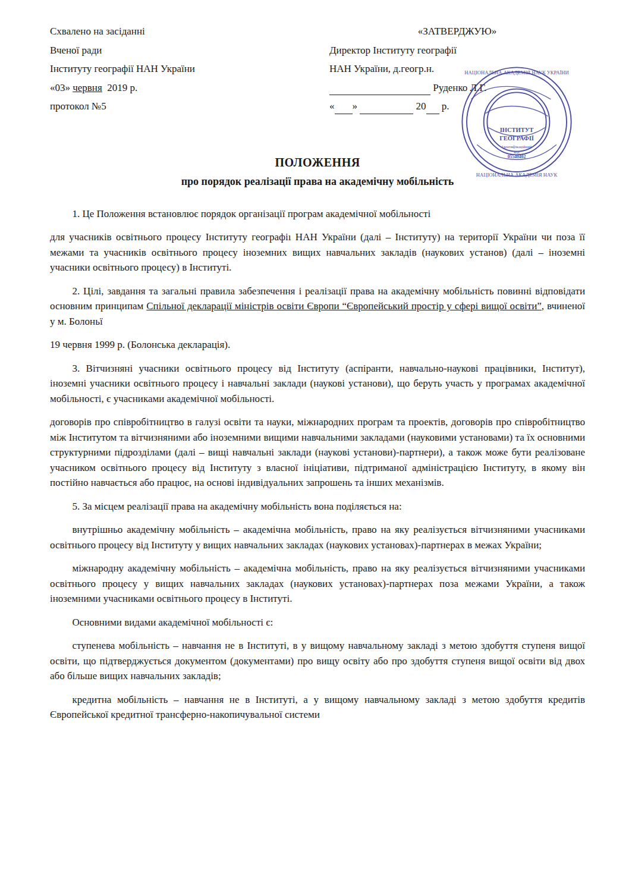Схвалено на засіданні
Вченої ради
Інституту географії НАН України
«03» червня 2019 р.
протокол №5
«ЗАТВЕРДЖУЮ»
Директор Інституту географії
НАН України, д.геогр.н.
Руденко Л.Г.
« » 20 р.
ІНСТИТУТ ГЕОГРАФІЇ Ідентифікаційний код 05540402 НАЦІОНАЛЬНА АКАДЕМІЯ НАУК УКРАЇНИ НАЦІОНАЛЬНА АКАДЕМІЯ НАУК
ПОЛОЖЕННЯ
про порядок реалізації права на академічну мобільність
1. Це Положення встановлює порядок організації програм академічної мобільності
для учасників освітнього процесу Інституту географіı НАН України (далі – Інституту) на території України чи поза її межами та учасників освітнього процесу іноземних вищих навчальних закладів (наукових установ) (далі – іноземні учасники освітнього процесу) в Інституті.
2. Цілі, завдання та загальні правила забезпечення і реалізації права на академічну мобільність повинні відповідати основним принципам Спільної декларації міністрів освіти Європи “Європейський простір у сфері вищої освіти”, вчиненої у м. Болоньї
19 червня 1999 р. (Болонська декларація).
3. Вітчизняні учасники освітнього процесу від Інституту (аспіранти, навчально-наукові працівники, Інститут), іноземні учасники освітнього процесу і навчальні заклади (наукові установи), що беруть участь у програмах академічної мобільності, є учасниками академічної мобільності.
договорів про співробітництво в галузі освіти та науки, міжнародних програм та проектів, договорів про співробітництво між Інститутом та вітчизняними або іноземними вищими навчальними закладами (науковими установами) та їх основними структурними підрозділами (далі – вищі навчальні заклади (наукові установи)-партнери), а також може бути реалізоване учасником освітнього процесу від Інституту з власної ініціативи, підтриманої адміністрацією Інституту, в якому він постійно навчається або працює, на основі індивідуальних запрошень та інших механізмів.
5. За місцем реалізації права на академічну мобільність вона поділяється на:
внутрішньо академічну мобільність – академічна мобільність, право на яку реалізується вітчизняними учасниками освітнього процесу від Інституту у вищих навчальних закладах (наукових установах)-партнерах в межах України;
міжнародну академічну мобільність – академічна мобільність, право на яку реалізується вітчизняними учасниками освітнього процесу у вищих навчальних закладах (наукових установах)-партнерах поза межами України, а також іноземними учасниками освітнього процесу в Інституті.
Основними видами академічної мобільності є:
ступенева мобільність – навчання не в Інституті, в у вищому навчальному закладі з метою здобуття ступеня вищої освіти, що підтверджується документом (документами) про вищу освіту або про здобуття ступеня вищої освіти від двох або більше вищих навчальних закладів;
кредитна мобільність – навчання не в Інституті, а у вищому навчальному закладі з метою здобуття кредитів Європейської кредитної трансферно-накопичувальної системи